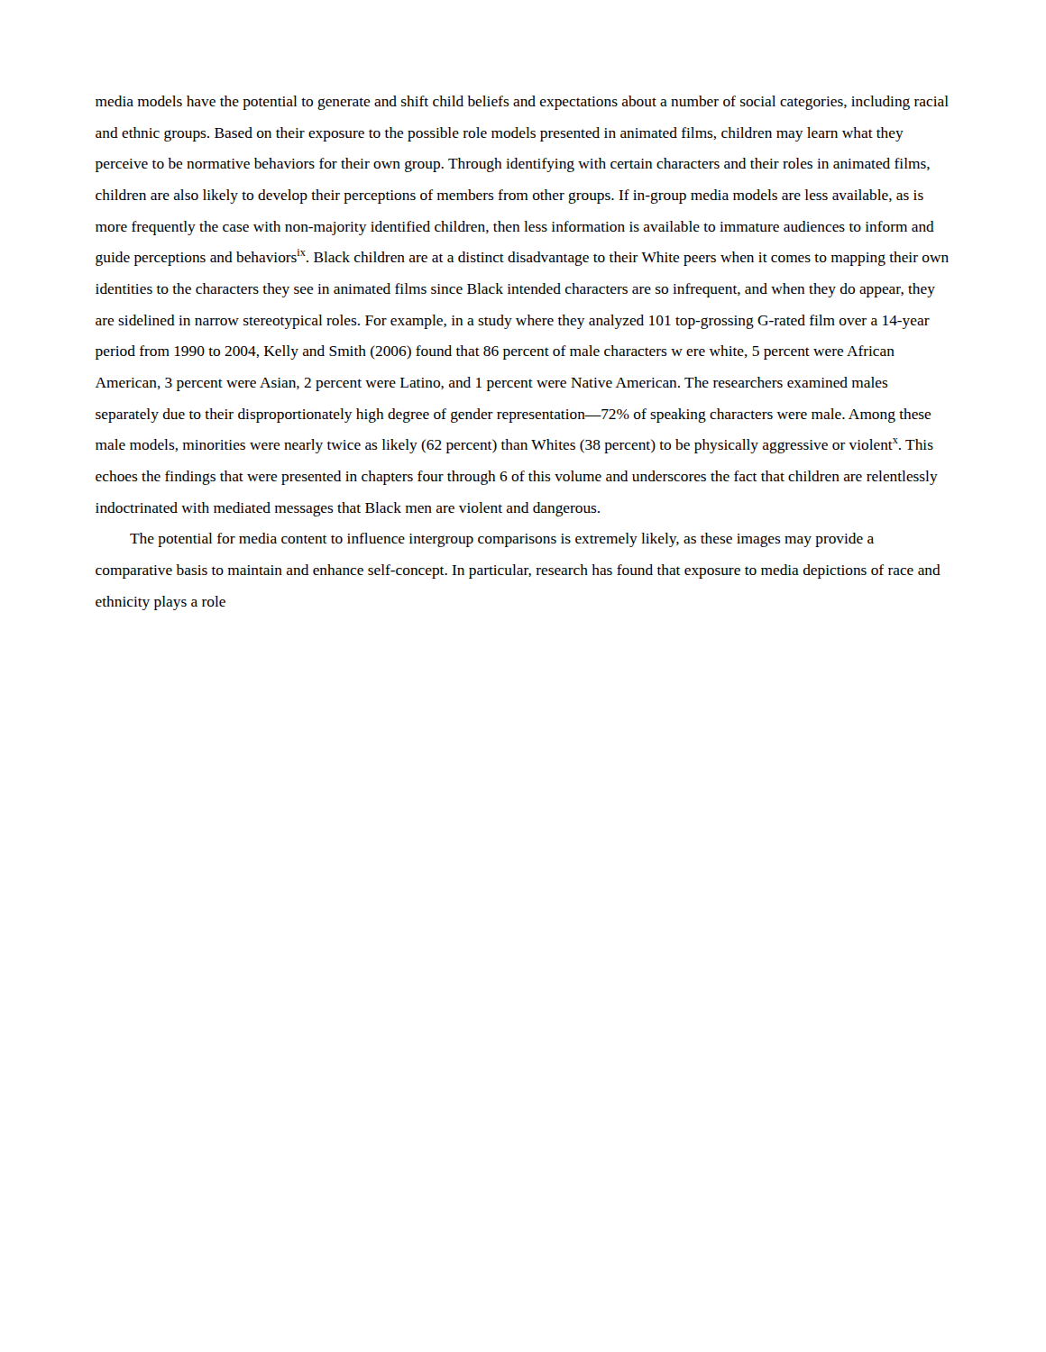media models have the potential to generate and shift child beliefs and expectations about a number of social categories, including racial and ethnic groups. Based on their exposure to the possible role models presented in animated films, children may learn what they perceive to be normative behaviors for their own group. Through identifying with certain characters and their roles in animated films, children are also likely to develop their perceptions of members from other groups. If in-group media models are less available, as is more frequently the case with non-majority identified children, then less information is available to immature audiences to inform and guide perceptions and behaviorsix. Black children are at a distinct disadvantage to their White peers when it comes to mapping their own identities to the characters they see in animated films since Black intended characters are so infrequent, and when they do appear, they are sidelined in narrow stereotypical roles. For example, in a study where they analyzed 101 top-grossing G-rated film over a 14-year period from 1990 to 2004, Kelly and Smith (2006) found that 86 percent of male characters w ere white, 5 percent were African American, 3 percent were Asian, 2 percent were Latino, and 1 percent were Native American. The researchers examined males separately due to their disproportionately high degree of gender representation—72% of speaking characters were male. Among these male models, minorities were nearly twice as likely (62 percent) than Whites (38 percent) to be physically aggressive or violentx. This echoes the findings that were presented in chapters four through 6 of this volume and underscores the fact that children are relentlessly indoctrinated with mediated messages that Black men are violent and dangerous.
The potential for media content to influence intergroup comparisons is extremely likely, as these images may provide a comparative basis to maintain and enhance self-concept. In particular, research has found that exposure to media depictions of race and ethnicity plays a role